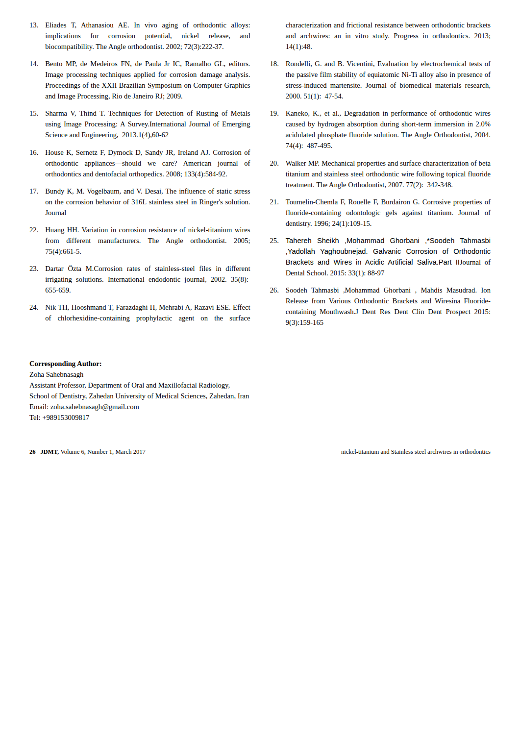13. Eliades T, Athanasiou AE. In vivo aging of orthodontic alloys: implications for corrosion potential, nickel release, and biocompatibility. The Angle orthodontist. 2002; 72(3):222-37.
14. Bento MP, de Medeiros FN, de Paula Jr IC, Ramalho GL, editors. Image processing techniques applied for corrosion damage analysis. Proceedings of the XXII Brazilian Symposium on Computer Graphics and Image Processing, Rio de Janeiro RJ; 2009.
15. Sharma V, Thind T. Techniques for Detection of Rusting of Metals using Image Processing: A Survey.International Journal of Emerging Science and Engineering, 2013.1(4),60-62
16. House K, Sernetz F, Dymock D, Sandy JR, Ireland AJ. Corrosion of orthodontic appliances—should we care? American journal of orthodontics and dentofacial orthopedics. 2008; 133(4):584-92.
17. Bundy K, M. Vogelbaum, and V. Desai, The influence of static stress on the corrosion behavior of 316L stainless steel in Ringer's solution. Journal
22. Huang HH. Variation in corrosion resistance of nickel-titanium wires from different manufacturers. The Angle orthodontist. 2005; 75(4):661-5.
23. Dartar Özta M.Corrosion rates of stainless‐steel files in different irrigating solutions. International endodontic journal, 2002. 35(8): 655-659.
24. Nik TH, Hooshmand T, Farazdaghi H, Mehrabi A, Razavi ESE. Effect of chlorhexidine-containing prophylactic agent on the surface characterization and frictional resistance between orthodontic brackets and archwires: an in vitro study. Progress in orthodontics. 2013; 14(1):48.
18. Rondelli, G. and B. Vicentini, Evaluation by electrochemical tests of the passive film stability of equiatomic Ni‐Ti alloy also in presence of stress‐induced martensite. Journal of biomedical materials research, 2000. 51(1): 47-54.
19. Kaneko, K., et al., Degradation in performance of orthodontic wires caused by hydrogen absorption during short-term immersion in 2.0% acidulated phosphate fluoride solution. The Angle Orthodontist, 2004. 74(4): 487-495.
20. Walker MP. Mechanical properties and surface characterization of beta titanium and stainless steel orthodontic wire following topical fluoride treatment. The Angle Orthodontist, 2007. 77(2): 342-348.
21. Toumelin-Chemla F, Rouelle F, Burdairon G. Corrosive properties of fluoride-containing odontologic gels against titanium. Journal of dentistry. 1996; 24(1):109-15.
25. Tahereh Sheikh ,Mohammad Ghorbani ,*Soodeh Tahmasbi ,Yadollah Yaghoubnejad. Galvanic Corrosion of Orthodontic Brackets and Wires in Acidic Artificial Saliva.Part IIJournal of Dental School. 2015: 33(1): 88-97
26. Soodeh Tahmasbi ,Mohammad Ghorbani , Mahdis Masudrad. Ion Release from Various Orthodontic Brackets and Wiresina Fluoride-containing Mouthwash.J Dent Res Dent Clin Dent Prospect 2015: 9(3):159-165
Corresponding Author:
Zoha Sahebnasagh
Assistant Professor, Department of Oral and Maxillofacial Radiology,
School of Dentistry, Zahedan University of Medical Sciences, Zahedan, Iran
Email: zoha.sahebnasagh@gmail.com
Tel: +989153009817
26 JDMT, Volume 6, Number 1, March 2017
nickel-titanium and Stainless steel archwires in orthodontics